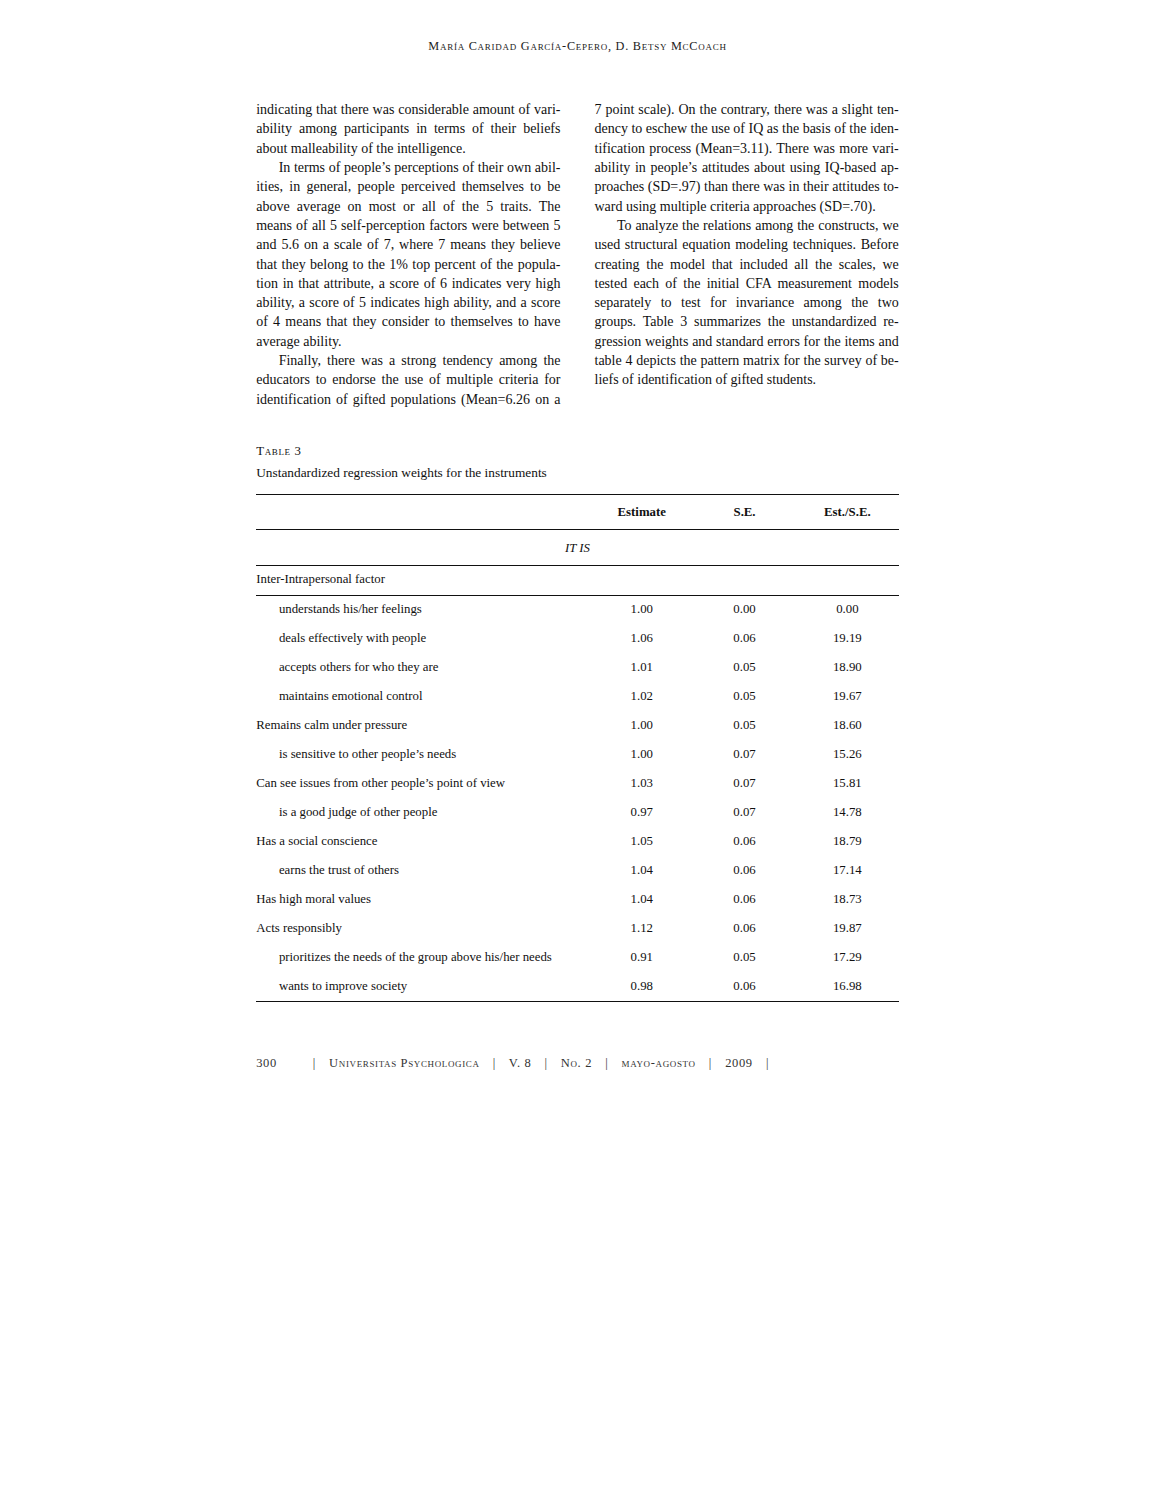María Caridad García-Cepero, D. Betsy McCoach
indicating that there was considerable amount of variability among participants in terms of their beliefs about malleability of the intelligence.
In terms of people’s perceptions of their own abilities, in general, people perceived themselves to be above average on most or all of the 5 traits. The means of all 5 self-perception factors were between 5 and 5.6 on a scale of 7, where 7 means they believe that they belong to the 1% top percent of the population in that attribute, a score of 6 indicates very high ability, a score of 5 indicates high ability, and a score of 4 means that they consider to themselves to have average ability.
Finally, there was a strong tendency among the educators to endorse the use of multiple criteria for identification of gifted populations (Mean=6.26 on a 7 point scale). On the contrary, there was a slight tendency to eschew the use of IQ as the basis of the identification process (Mean=3.11). There was more variability in people’s attitudes about using IQ-based approaches (SD=.97) than there was in their attitudes toward using multiple criteria approaches (SD=.70).
To analyze the relations among the constructs, we used structural equation modeling techniques. Before creating the model that included all the scales, we tested each of the initial CFA measurement models separately to test for invariance among the two groups. Table 3 summarizes the unstandardized regression weights and standard errors for the items and table 4 depicts the pattern matrix for the survey of beliefs of identification of gifted students.
Table 3
Unstandardized regression weights for the instruments
| | Estimate | S.E. | Est./S.E. |
| --- | --- | --- | --- |
| IT IS |
| Inter-Intrapersonal factor | | | |
| understands his/her feelings | 1.00 | 0.00 | 0.00 |
| deals effectively with people | 1.06 | 0.06 | 19.19 |
| accepts others for who they are | 1.01 | 0.05 | 18.90 |
| maintains emotional control | 1.02 | 0.05 | 19.67 |
| Remains calm under pressure | 1.00 | 0.05 | 18.60 |
| is sensitive to other people’s needs | 1.00 | 0.07 | 15.26 |
| Can see issues from other people’s point of view | 1.03 | 0.07 | 15.81 |
| is a good judge of other people | 0.97 | 0.07 | 14.78 |
| Has a social conscience | 1.05 | 0.06 | 18.79 |
| earns the trust of others | 1.04 | 0.06 | 17.14 |
| Has high moral values | 1.04 | 0.06 | 18.73 |
| Acts responsibly | 1.12 | 0.06 | 19.87 |
| prioritizes the needs of the group above his/her needs | 0.91 | 0.05 | 17.29 |
| wants to improve society | 0.98 | 0.06 | 16.98 |
300 | Universitas Psychologica | V. 8 | No. 2 | mayo-agosto | 2009 |